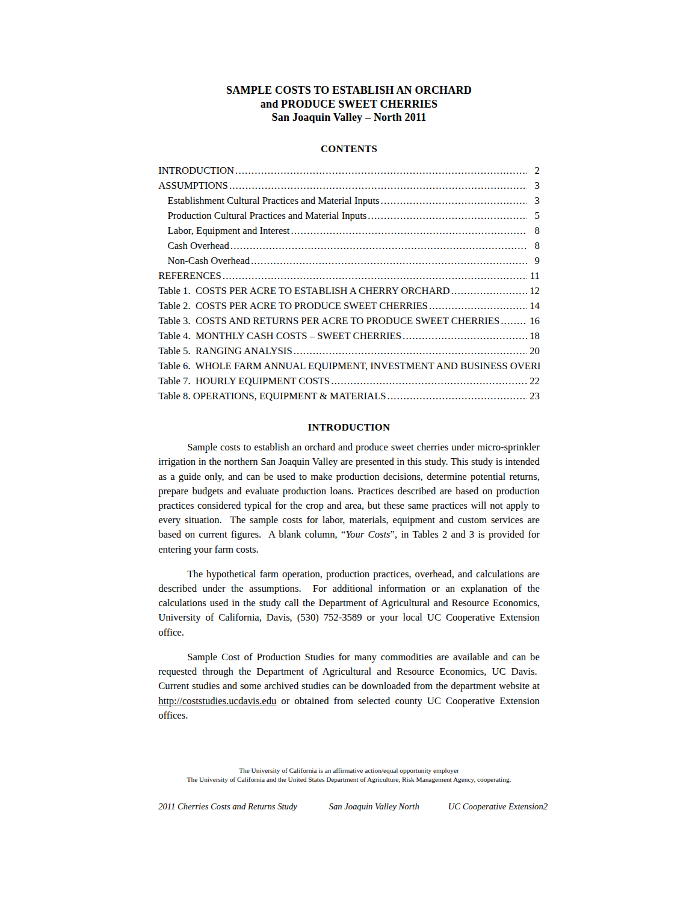SAMPLE COSTS TO ESTABLISH AN ORCHARD and PRODUCE SWEET CHERRIES San Joaquin Valley – North 2011
CONTENTS
INTRODUCTION .................................................................................................................................................. 2
ASSUMPTIONS ..................................................................................................................................................... 3
Establishment Cultural Practices and Material Inputs ......................................................................................... 3
Production Cultural Practices and Material Inputs .............................................................................................. 5
Labor, Equipment and Interest ............................................................................................................................. 8
Cash Overhead ................................................................................................................................................. 8
Non-Cash Overhead ......................................................................................................................................... 9
REFERENCES ................................................................................................................................................. 11
Table 1. COSTS PER ACRE TO ESTABLISH A CHERRY ORCHARD ....................................................... 12
Table 2. COSTS PER ACRE TO PRODUCE SWEET CHERRIES ............................................................... 14
Table 3. COSTS AND RETURNS PER ACRE TO PRODUCE SWEET CHERRIES ..................................... 16
Table 4. MONTHLY CASH COSTS – SWEET CHERRIES ............................................................................. 18
Table 5. RANGING ANALYSIS ................................................................................................................. 20
Table 6. WHOLE FARM ANNUAL EQUIPMENT, INVESTMENT AND BUSINESS OVERHEAD .......... 22
Table 7. HOURLY EQUIPMENT COSTS ......................................................................................................... 22
Table 8. OPERATIONS, EQUIPMENT & MATERIALS ................................................................................. 23
INTRODUCTION
Sample costs to establish an orchard and produce sweet cherries under micro-sprinkler irrigation in the northern San Joaquin Valley are presented in this study. This study is intended as a guide only, and can be used to make production decisions, determine potential returns, prepare budgets and evaluate production loans. Practices described are based on production practices considered typical for the crop and area, but these same practices will not apply to every situation. The sample costs for labor, materials, equipment and custom services are based on current figures. A blank column, “Your Costs”, in Tables 2 and 3 is provided for entering your farm costs.
The hypothetical farm operation, production practices, overhead, and calculations are described under the assumptions. For additional information or an explanation of the calculations used in the study call the Department of Agricultural and Resource Economics, University of California, Davis, (530) 752-3589 or your local UC Cooperative Extension office.
Sample Cost of Production Studies for many commodities are available and can be requested through the Department of Agricultural and Resource Economics, UC Davis. Current studies and some archived studies can be downloaded from the department website at http://coststudies.ucdavis.edu or obtained from selected county UC Cooperative Extension offices.
The University of California is an affirmative action/equal opportunity employer
The University of California and the United States Department of Agriculture, Risk Management Agency, cooperating.
2011 Cherries Costs and Returns Study San Joaquin Valley North UC Cooperative Extension 2